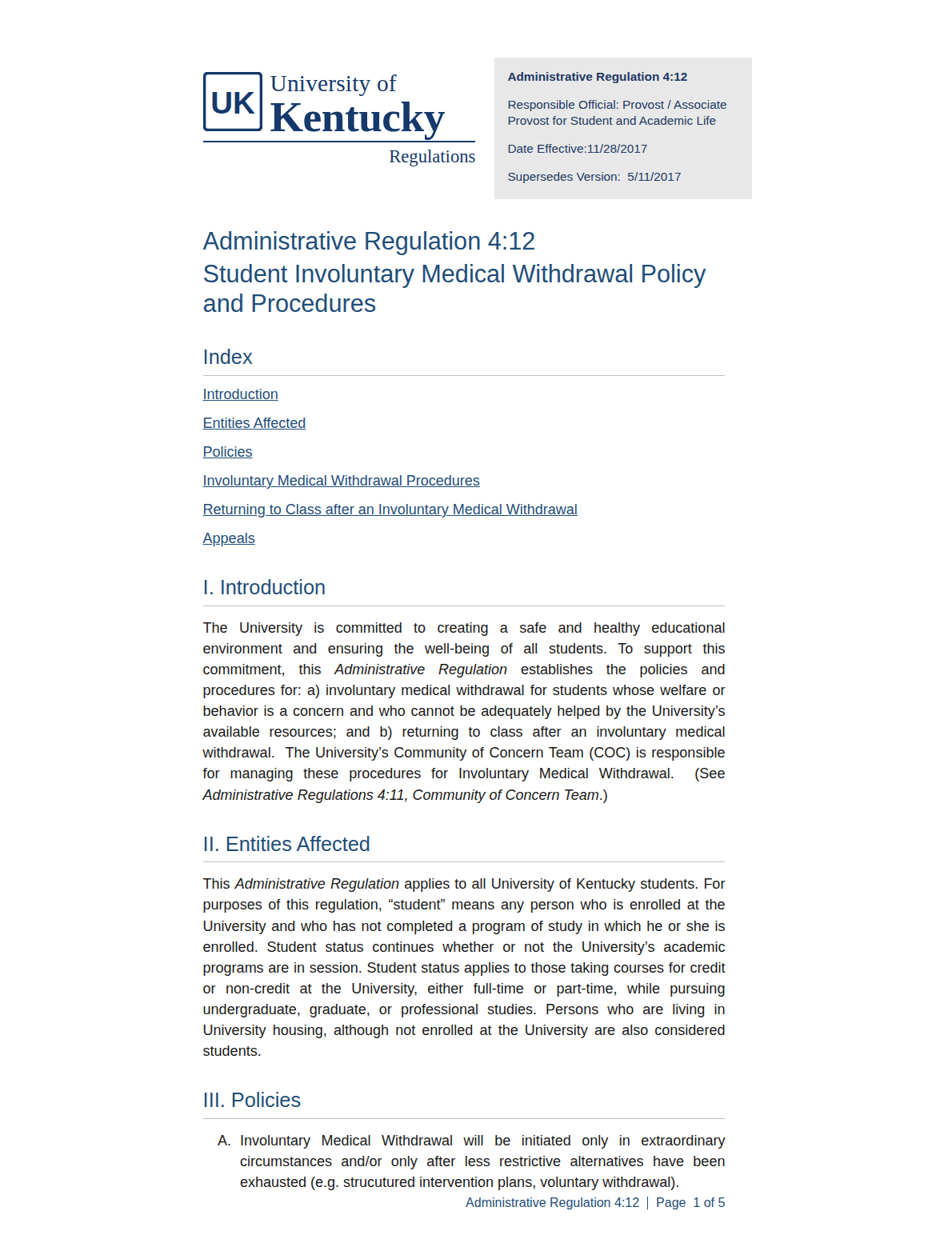UK
University of Kentucky
Regulations
Administrative Regulation 4:12
Responsible Official: Provost / Associate Provost for Student and Academic Life
Date Effective:11/28/2017
Supersedes Version: 5/11/2017
Administrative Regulation 4:12 Student Involuntary Medical Withdrawal Policy and Procedures
Index
Introduction
Entities Affected
Policies
Involuntary Medical Withdrawal Procedures
Returning to Class after an Involuntary Medical Withdrawal
Appeals
I. Introduction
The University is committed to creating a safe and healthy educational environment and ensuring the well-being of all students. To support this commitment, this Administrative Regulation establishes the policies and procedures for: a) involuntary medical withdrawal for students whose welfare or behavior is a concern and who cannot be adequately helped by the University’s available resources; and b) returning to class after an involuntary medical withdrawal. The University’s Community of Concern Team (COC) is responsible for managing these procedures for Involuntary Medical Withdrawal. (See Administrative Regulations 4:11, Community of Concern Team.)
II. Entities Affected
This Administrative Regulation applies to all University of Kentucky students. For purposes of this regulation, “student” means any person who is enrolled at the University and who has not completed a program of study in which he or she is enrolled. Student status continues whether or not the University’s academic programs are in session. Student status applies to those taking courses for credit or non-credit at the University, either full-time or part-time, while pursuing undergraduate, graduate, or professional studies. Persons who are living in University housing, although not enrolled at the University are also considered students.
III. Policies
Involuntary Medical Withdrawal will be initiated only in extraordinary circumstances and/or only after less restrictive alternatives have been exhausted (e.g. strucutured intervention plans, voluntary withdrawal).
Administrative Regulation 4:12 Page 1 of 5